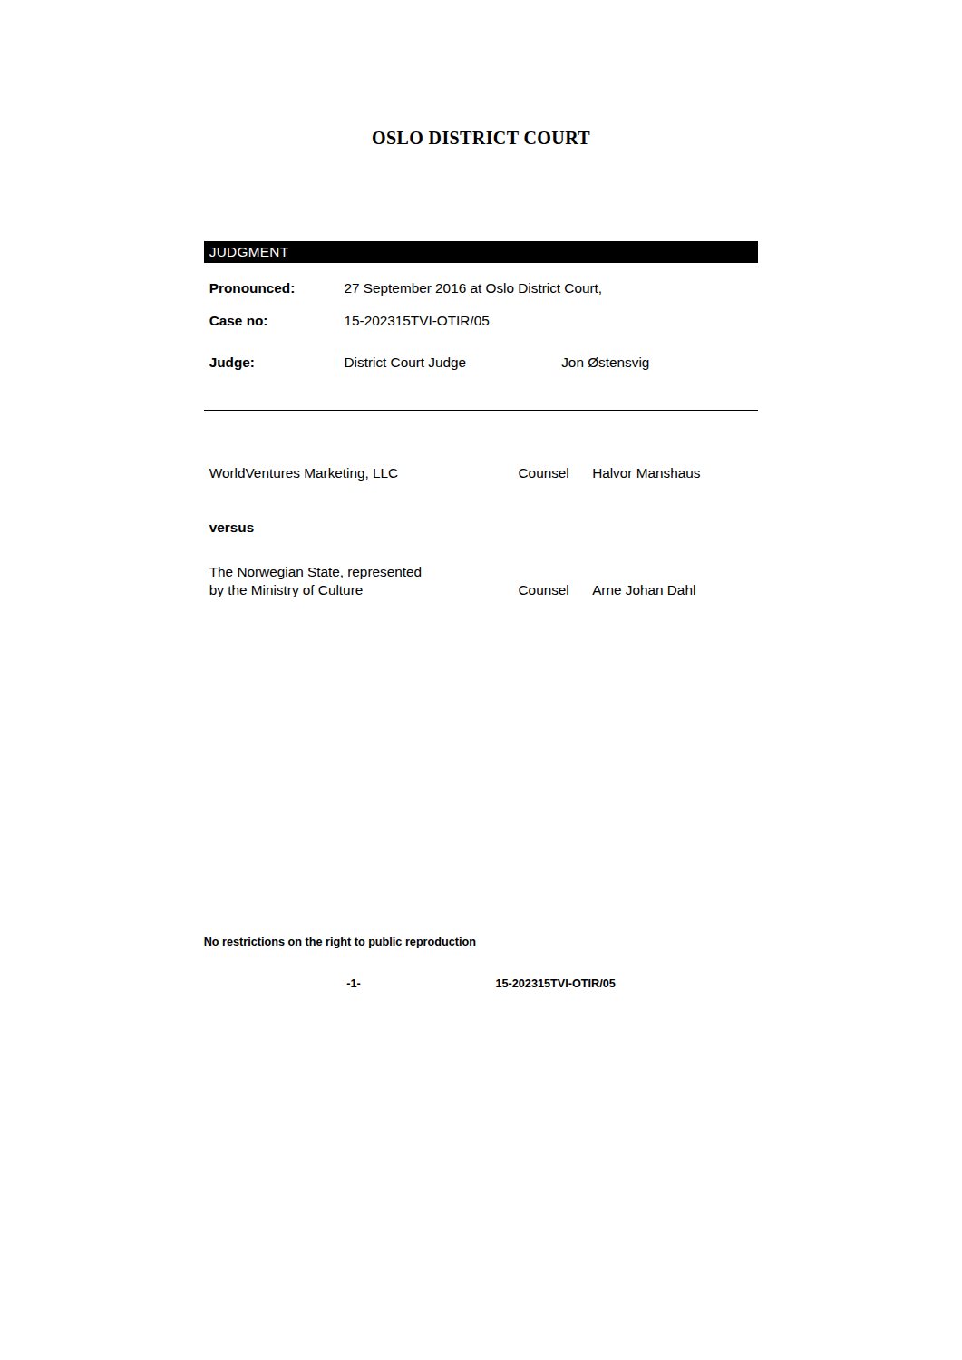OSLO DISTRICT COURT
JUDGMENT
| Pronounced: | 27 September 2016 at Oslo District Court, |
| Case no: | 15-202315TVI-OTIR/05 |
| Judge: | District Court Judge Jon Østensvig |
| WorldVentures Marketing, LLC | Counsel | Halvor Manshaus |
versus
| The Norwegian State, represented by the Ministry of Culture | Counsel | Arne Johan Dahl |
No restrictions on the right to public reproduction
-1-15-202315TVI-OTIR/05